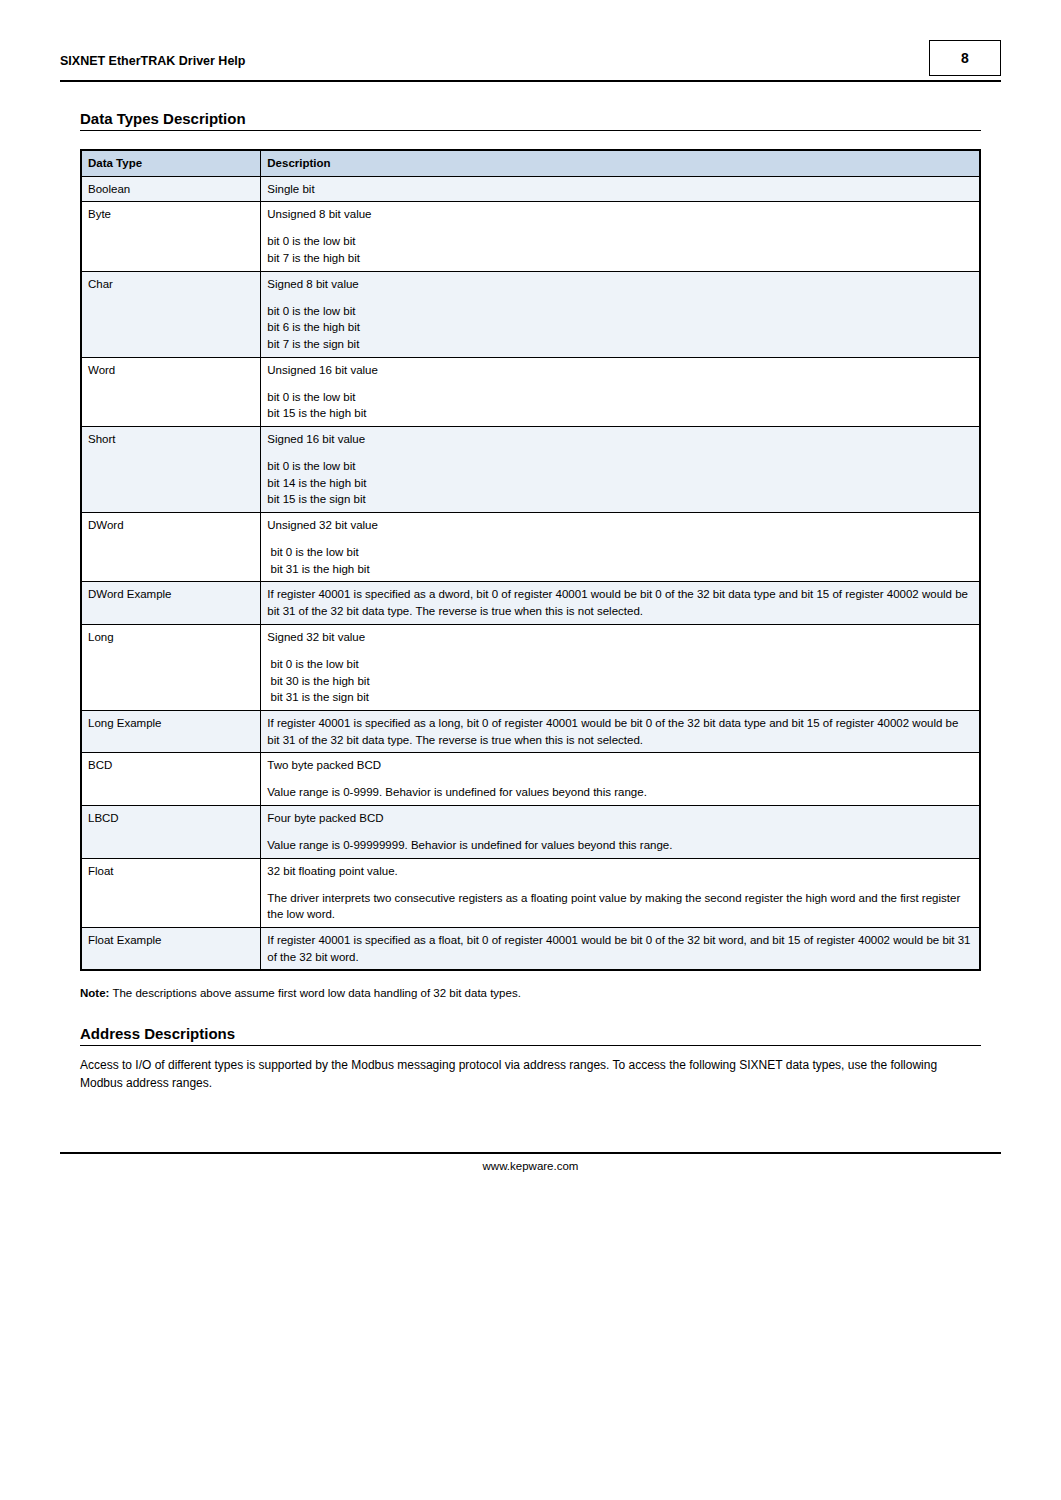SIXNET EtherTRAK Driver Help
8
Data Types Description
| Data Type | Description |
| --- | --- |
| Boolean | Single bit |
| Byte | Unsigned 8 bit value bit 0 is the low bit bit 7 is the high bit |
| Char | Signed 8 bit value bit 0 is the low bit bit 6 is the high bit bit 7 is the sign bit |
| Word | Unsigned 16 bit value bit 0 is the low bit bit 15 is the high bit |
| Short | Signed 16 bit value bit 0 is the low bit bit 14 is the high bit bit 15 is the sign bit |
| DWord | Unsigned 32 bit value bit 0 is the low bit bit 31 is the high bit |
| DWord Example | If register 40001 is specified as a dword, bit 0 of register 40001 would be bit 0 of the 32 bit data type and bit 15 of register 40002 would be bit 31 of the 32 bit data type. The reverse is true when this is not selected. |
| Long | Signed 32 bit value bit 0 is the low bit bit 30 is the high bit bit 31 is the sign bit |
| Long Example | If register 40001 is specified as a long, bit 0 of register 40001 would be bit 0 of the 32 bit data type and bit 15 of register 40002 would be bit 31 of the 32 bit data type. The reverse is true when this is not selected. |
| BCD | Two byte packed BCD Value range is 0-9999. Behavior is undefined for values beyond this range. |
| LBCD | Four byte packed BCD Value range is 0-99999999. Behavior is undefined for values beyond this range. |
| Float | 32 bit floating point value. The driver interprets two consecutive registers as a floating point value by making the second register the high word and the first register the low word. |
| Float Example | If register 40001 is specified as a float, bit 0 of register 40001 would be bit 0 of the 32 bit word, and bit 15 of register 40002 would be bit 31 of the 32 bit word. |
Note: The descriptions above assume first word low data handling of 32 bit data types.
Address Descriptions
Access to I/O of different types is supported by the Modbus messaging protocol via address ranges. To access the following SIXNET data types, use the following Modbus address ranges.
www.kepware.com